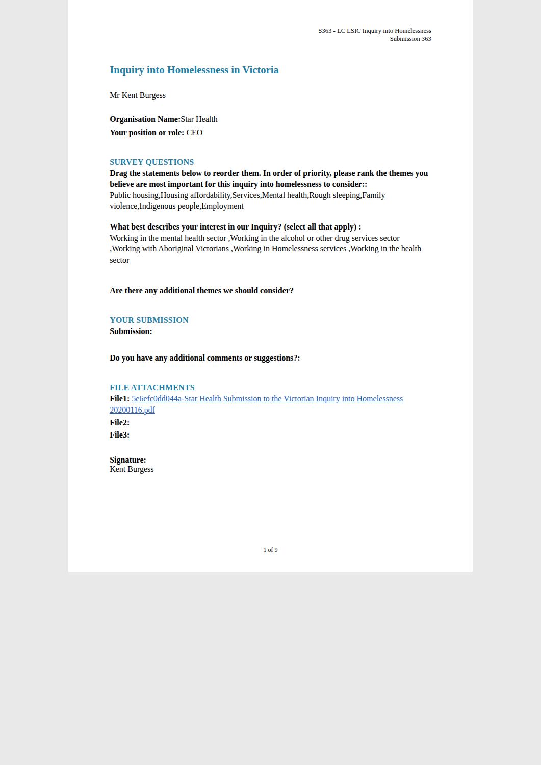S363 - LC LSIC Inquiry into Homelessness
Submission 363
Inquiry into Homelessness in Victoria
Mr Kent Burgess
Organisation Name: Star Health
Your position or role: CEO
Survey Questions
Drag the statements below to reorder them. In order of priority, please rank the themes you believe are most important for this inquiry into homelessness to consider::
Public housing,Housing affordability,Services,Mental health,Rough sleeping,Family violence,Indigenous people,Employment
What best describes your interest in our Inquiry? (select all that apply) :
Working in the mental health sector ,Working in the alcohol or other drug services sector ,Working with Aboriginal Victorians ,Working in Homelessness services ,Working in the health sector
Are there any additional themes we should consider?
Your Submission
Submission:
Do you have any additional comments or suggestions?:
File Attachments
File1: 5e6efc0dd044a-Star Health Submission to the Victorian Inquiry into Homelessness 20200116.pdf
File2:
File3:
Signature:
Kent Burgess
1 of 9